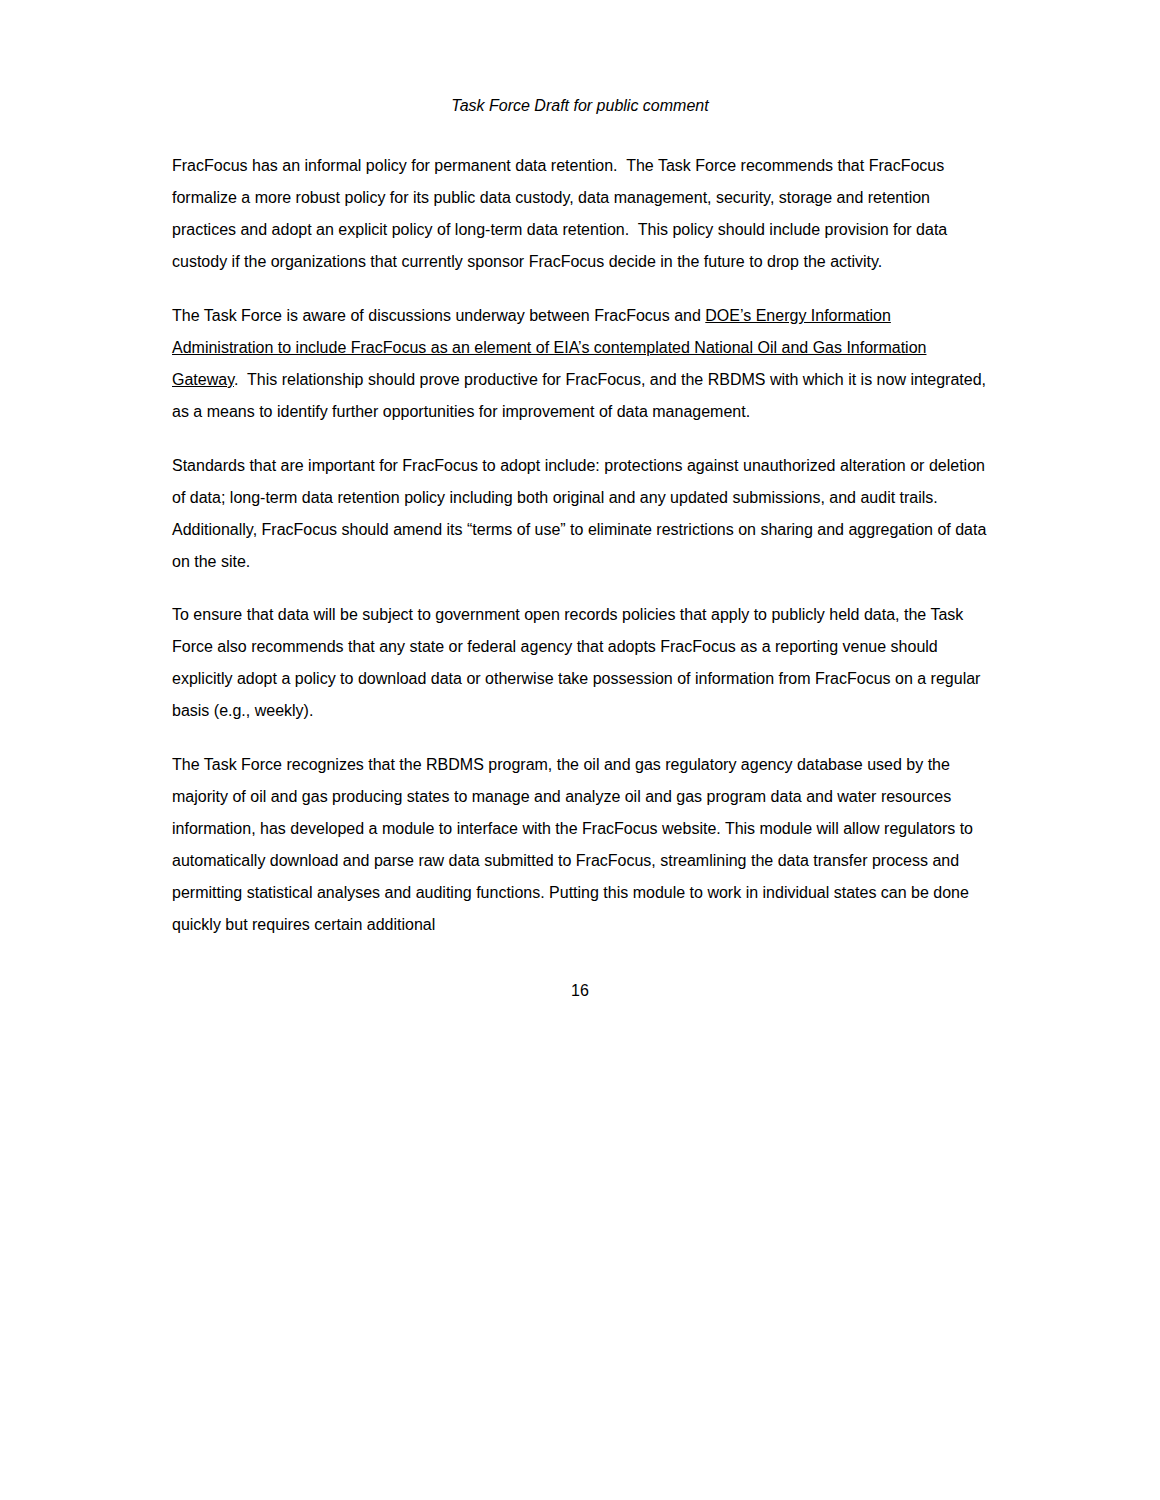Task Force Draft for public comment
FracFocus has an informal policy for permanent data retention. The Task Force recommends that FracFocus formalize a more robust policy for its public data custody, data management, security, storage and retention practices and adopt an explicit policy of long-term data retention. This policy should include provision for data custody if the organizations that currently sponsor FracFocus decide in the future to drop the activity.
The Task Force is aware of discussions underway between FracFocus and DOE’s Energy Information Administration to include FracFocus as an element of EIA’s contemplated National Oil and Gas Information Gateway. This relationship should prove productive for FracFocus, and the RBDMS with which it is now integrated, as a means to identify further opportunities for improvement of data management.
Standards that are important for FracFocus to adopt include: protections against unauthorized alteration or deletion of data; long-term data retention policy including both original and any updated submissions, and audit trails. Additionally, FracFocus should amend its “terms of use” to eliminate restrictions on sharing and aggregation of data on the site.
To ensure that data will be subject to government open records policies that apply to publicly held data, the Task Force also recommends that any state or federal agency that adopts FracFocus as a reporting venue should explicitly adopt a policy to download data or otherwise take possession of information from FracFocus on a regular basis (e.g., weekly).
The Task Force recognizes that the RBDMS program, the oil and gas regulatory agency database used by the majority of oil and gas producing states to manage and analyze oil and gas program data and water resources information, has developed a module to interface with the FracFocus website. This module will allow regulators to automatically download and parse raw data submitted to FracFocus, streamlining the data transfer process and permitting statistical analyses and auditing functions. Putting this module to work in individual states can be done quickly but requires certain additional
16